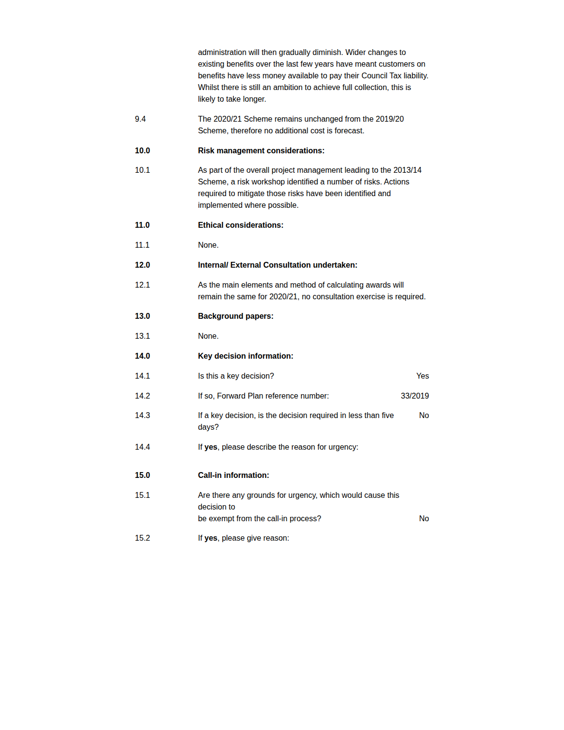administration will then gradually diminish. Wider changes to existing benefits over the last few years have meant customers on benefits have less money available to pay their Council Tax liability. Whilst there is still an ambition to achieve full collection, this is likely to take longer.
9.4
The 2020/21 Scheme remains unchanged from the 2019/20 Scheme, therefore no additional cost is forecast.
10.0
Risk management considerations:
10.1
As part of the overall project management leading to the 2013/14 Scheme, a risk workshop identified a number of risks. Actions required to mitigate those risks have been identified and implemented where possible.
11.0
Ethical considerations:
11.1
None.
12.0
Internal/ External Consultation undertaken:
12.1
As the main elements and method of calculating awards will remain the same for 2020/21, no consultation exercise is required.
13.0
Background papers:
13.1
None.
14.0
Key decision information:
14.1
Is this a key decision?
Yes
14.2
If so, Forward Plan reference number:
33/2019
14.3
If a key decision, is the decision required in less than five days?
No
14.4
If yes, please describe the reason for urgency:
15.0
Call-in information:
15.1
Are there any grounds for urgency, which would cause this decision to
be exempt from the call-in process?
No
15.2
If yes, please give reason: